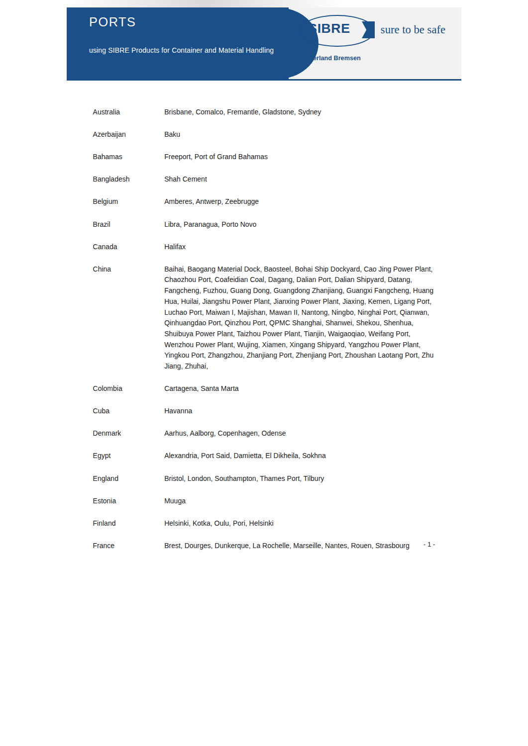PORTS
using SIBRE Products for Container and Material Handling
SIBRE
sure to be safe
Siegerland Bremsen
| Australia | Brisbane, Comalco, Fremantle, Gladstone, Sydney |
| Azerbaijan | Baku |
| Bahamas | Freeport, Port of Grand Bahamas |
| Bangladesh | Shah Cement |
| Belgium | Amberes, Antwerp, Zeebrugge |
| Brazil | Libra, Paranagua, Porto Novo |
| Canada | Halifax |
| China | Baihai, Baogang Material Dock, Baosteel, Bohai Ship Dockyard, Cao Jing Power Plant, Chaozhou Port, Coafeidian Coal, Dagang, Dalian Port, Dalian Shipyard, Datang, Fangcheng, Fuzhou, Guang Dong, Guangdong Zhanjiang, Guangxi Fangcheng, Huang Hua, Huilai, Jiangshu Power Plant, Jianxing Power Plant, Jiaxing, Kemen, Ligang Port, Luchao Port, Maiwan I, Majishan, Mawan II, Nantong, Ningbo, Ninghai Port, Qianwan, Qinhuangdao Port, Qinzhou Port, QPMC Shanghai, Shanwei, Shekou, Shenhua, Shuibuya Power Plant, Taizhou Power Plant, Tianjin, Waigaoqiao, Weifang Port, Wenzhou Power Plant, Wujing, Xiamen, Xingang Shipyard, Yangzhou Power Plant, Yingkou Port, Zhangzhou, Zhanjiang Port, Zhenjiang Port, Zhoushan Laotang Port, Zhu Jiang, Zhuhai, |
| Colombia | Cartagena, Santa Marta |
| Cuba | Havanna |
| Denmark | Aarhus, Aalborg, Copenhagen, Odense |
| Egypt | Alexandria, Port Said, Damietta, El Dikheila, Sokhna |
| England | Bristol, London, Southampton, Thames Port, Tilbury |
| Estonia | Muuga |
| Finland | Helsinki, Kotka, Oulu, Pori, Helsinki |
| France | Brest, Dourges, Dunkerque, La Rochelle, Marseille, Nantes, Rouen, Strasbourg |
- 1 -